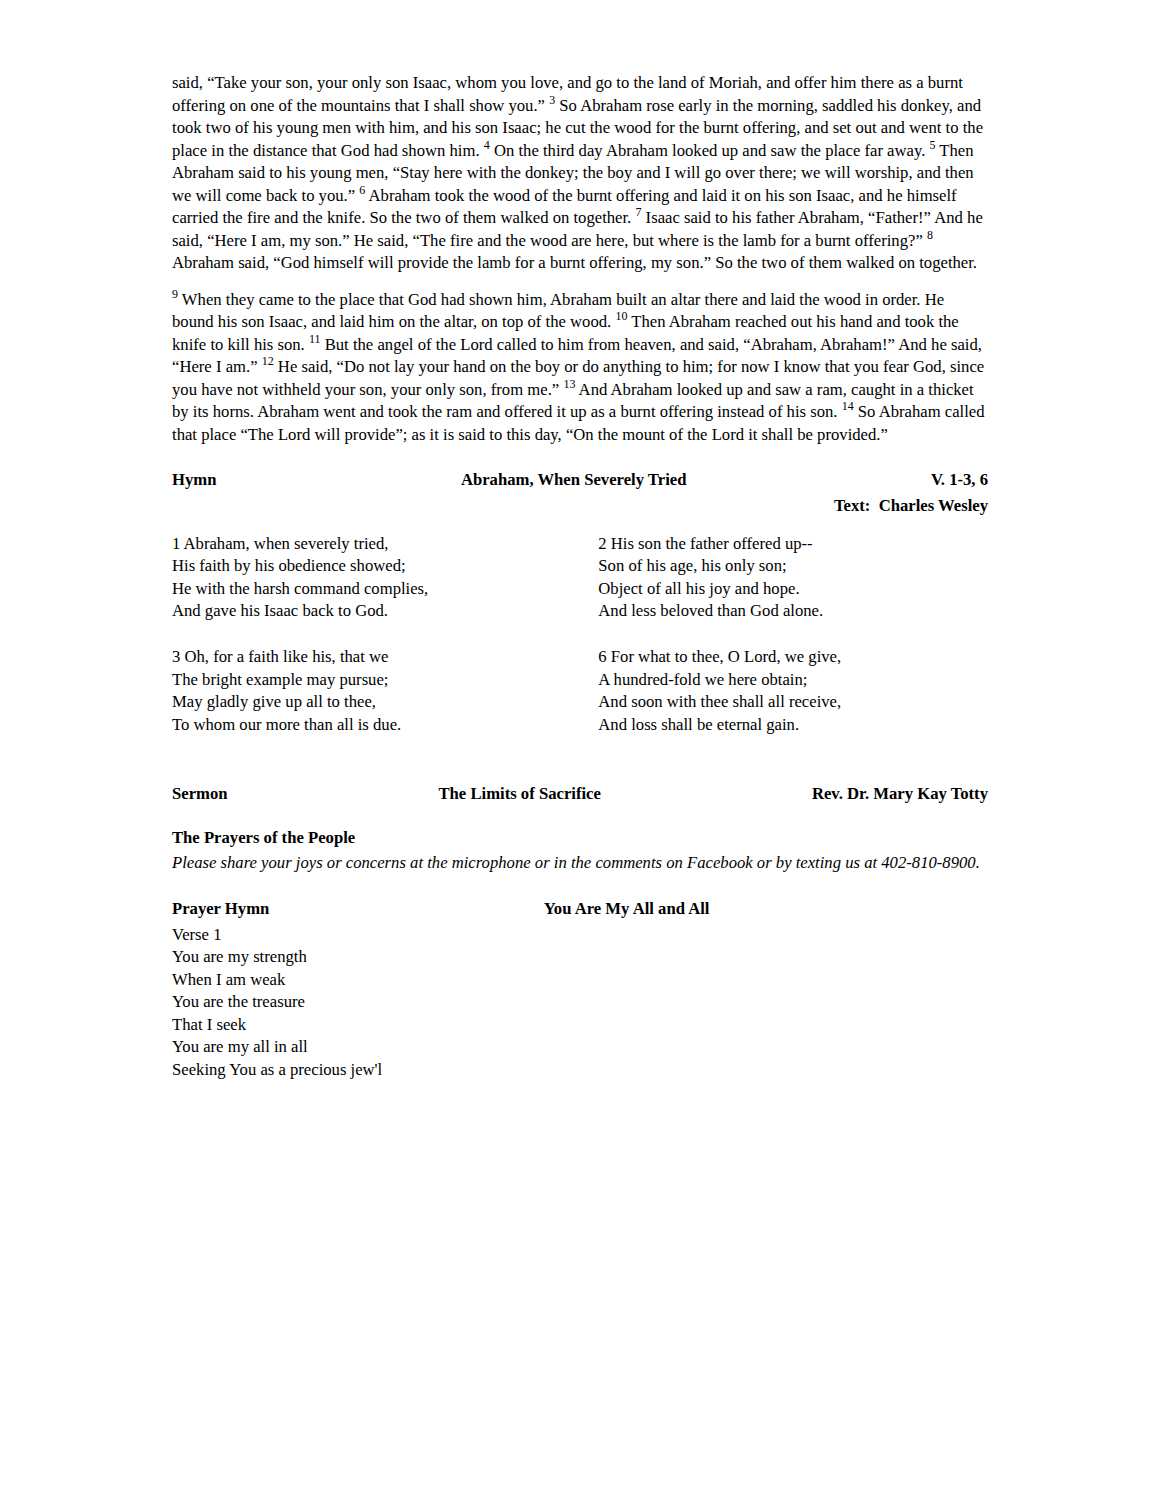said, “Take your son, your only son Isaac, whom you love, and go to the land of Moriah, and offer him there as a burnt offering on one of the mountains that I shall show you.” 3 So Abraham rose early in the morning, saddled his donkey, and took two of his young men with him, and his son Isaac; he cut the wood for the burnt offering, and set out and went to the place in the distance that God had shown him. 4 On the third day Abraham looked up and saw the place far away. 5 Then Abraham said to his young men, “Stay here with the donkey; the boy and I will go over there; we will worship, and then we will come back to you.” 6 Abraham took the wood of the burnt offering and laid it on his son Isaac, and he himself carried the fire and the knife. So the two of them walked on together. 7 Isaac said to his father Abraham, “Father!” And he said, “Here I am, my son.” He said, “The fire and the wood are here, but where is the lamb for a burnt offering?” 8 Abraham said, “God himself will provide the lamb for a burnt offering, my son.” So the two of them walked on together.
9 When they came to the place that God had shown him, Abraham built an altar there and laid the wood in order. He bound his son Isaac, and laid him on the altar, on top of the wood. 10 Then Abraham reached out his hand and took the knife to kill his son. 11 But the angel of the Lord called to him from heaven, and said, “Abraham, Abraham!” And he said, “Here I am.” 12 He said, “Do not lay your hand on the boy or do anything to him; for now I know that you fear God, since you have not withheld your son, your only son, from me.” 13 And Abraham looked up and saw a ram, caught in a thicket by its horns. Abraham went and took the ram and offered it up as a burnt offering instead of his son. 14 So Abraham called that place “The Lord will provide”; as it is said to this day, “On the mount of the Lord it shall be provided.”
Hymn Abraham, When Severely Tried V. 1-3, 6
Text: Charles Wesley
1 Abraham, when severely tried,
His faith by his obedience showed;
He with the harsh command complies,
And gave his Isaac back to God.
3 Oh, for a faith like his, that we
The bright example may pursue;
May gladly give up all to thee,
To whom our more than all is due.
2 His son the father offered up--
Son of his age, his only son;
Object of all his joy and hope.
And less beloved than God alone.
6 For what to thee, O Lord, we give,
A hundred-fold we here obtain;
And soon with thee shall all receive,
And loss shall be eternal gain.
Sermon The Limits of Sacrifice Rev. Dr. Mary Kay Totty
The Prayers of the People
Please share your joys or concerns at the microphone or in the comments on Facebook or by texting us at 402-810-8900.
Prayer Hymn You Are My All and All
Verse 1
You are my strength
When I am weak
You are the treasure
That I seek
You are my all in all
Seeking You as a precious jew'l